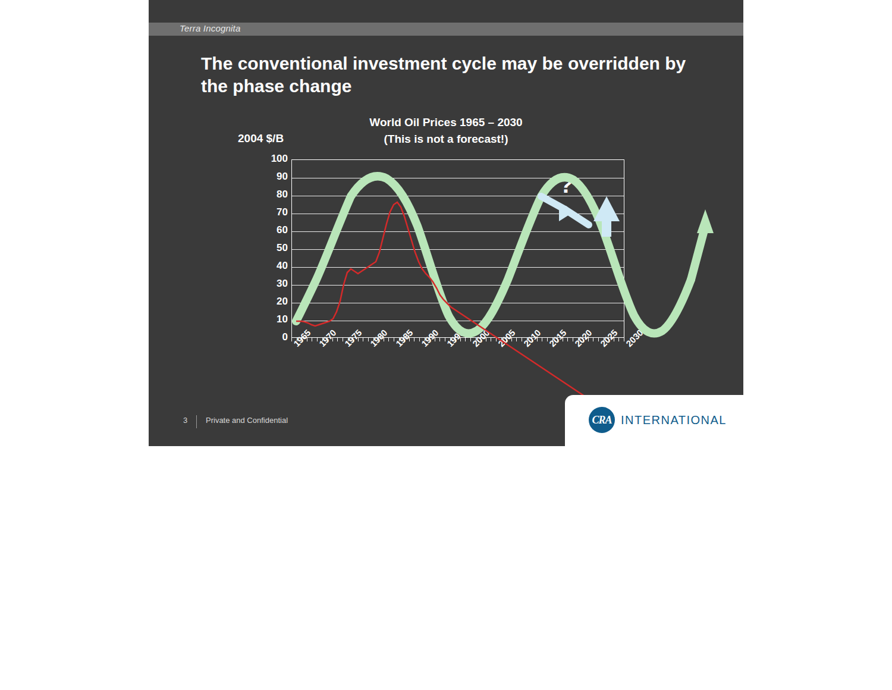Terra Incognita
The conventional investment cycle may be overridden by the phase change
World Oil Prices 1965 – 2030 (This is not a forecast!)
2004 $/B
100 90 80 70 60 50 40 30 20 10 0
1965 1970 1975 1980 1985 1990 1995 2000 2005 2010 2015 2020 2025 2030
?
3
Private and Confidential
CRA
INTERNATIONAL